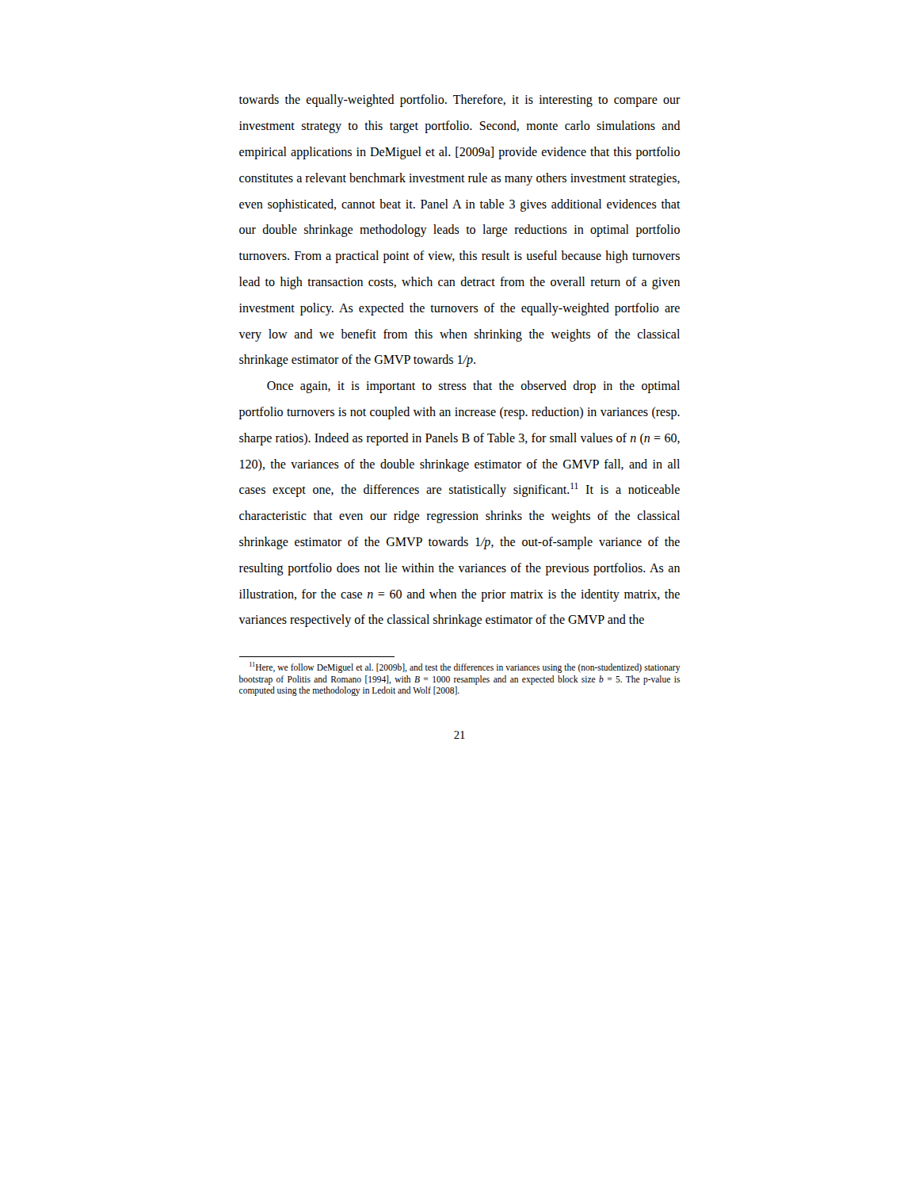towards the equally-weighted portfolio. Therefore, it is interesting to compare our investment strategy to this target portfolio. Second, monte carlo simulations and empirical applications in DeMiguel et al. [2009a] provide evidence that this portfolio constitutes a relevant benchmark investment rule as many others investment strategies, even sophisticated, cannot beat it. Panel A in table 3 gives additional evidences that our double shrinkage methodology leads to large reductions in optimal portfolio turnovers. From a practical point of view, this result is useful because high turnovers lead to high transaction costs, which can detract from the overall return of a given investment policy. As expected the turnovers of the equally-weighted portfolio are very low and we benefit from this when shrinking the weights of the classical shrinkage estimator of the GMVP towards 1/p.
Once again, it is important to stress that the observed drop in the optimal portfolio turnovers is not coupled with an increase (resp. reduction) in variances (resp. sharpe ratios). Indeed as reported in Panels B of Table 3, for small values of n (n = 60, 120), the variances of the double shrinkage estimator of the GMVP fall, and in all cases except one, the differences are statistically significant.11 It is a noticeable characteristic that even our ridge regression shrinks the weights of the classical shrinkage estimator of the GMVP towards 1/p, the out-of-sample variance of the resulting portfolio does not lie within the variances of the previous portfolios. As an illustration, for the case n = 60 and when the prior matrix is the identity matrix, the variances respectively of the classical shrinkage estimator of the GMVP and the
11Here, we follow DeMiguel et al. [2009b], and test the differences in variances using the (non-studentized) stationary bootstrap of Politis and Romano [1994], with B = 1000 resamples and an expected block size b = 5. The p-value is computed using the methodology in Ledoit and Wolf [2008].
21